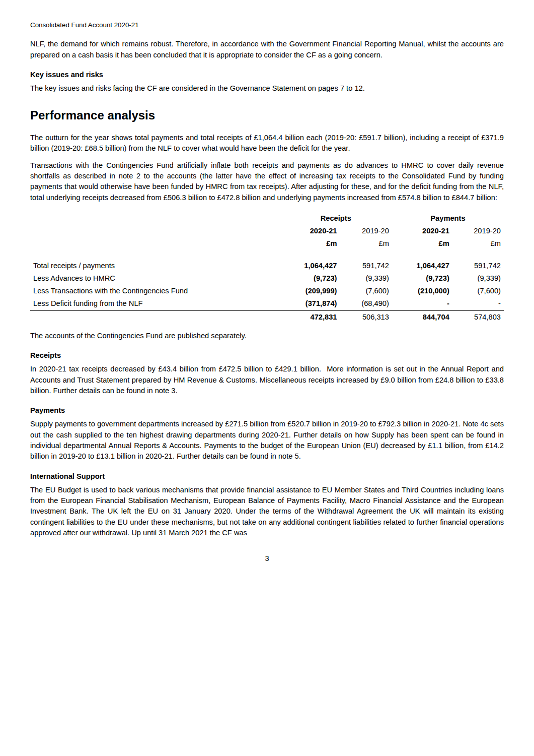Consolidated Fund Account 2020-21
NLF, the demand for which remains robust. Therefore, in accordance with the Government Financial Reporting Manual, whilst the accounts are prepared on a cash basis it has been concluded that it is appropriate to consider the CF as a going concern.
Key issues and risks
The key issues and risks facing the CF are considered in the Governance Statement on pages 7 to 12.
Performance analysis
The outturn for the year shows total payments and total receipts of £1,064.4 billion each (2019-20: £591.7 billion), including a receipt of £371.9 billion (2019-20: £68.5 billion) from the NLF to cover what would have been the deficit for the year.
Transactions with the Contingencies Fund artificially inflate both receipts and payments as do advances to HMRC to cover daily revenue shortfalls as described in note 2 to the accounts (the latter have the effect of increasing tax receipts to the Consolidated Fund by funding payments that would otherwise have been funded by HMRC from tax receipts). After adjusting for these, and for the deficit funding from the NLF, total underlying receipts decreased from £506.3 billion to £472.8 billion and underlying payments increased from £574.8 billion to £844.7 billion:
| | Receipts | Payments |
| --- | --- | --- |
| | 2020-21 | 2019-20 | 2020-21 | 2019-20 |
| | £m | £m | £m | £m |
| Total receipts / payments | 1,064,427 | 591,742 | 1,064,427 | 591,742 |
| Less Advances to HMRC | (9,723) | (9,339) | (9,723) | (9,339) |
| Less Transactions with the Contingencies Fund | (209,999) | (7,600) | (210,000) | (7,600) |
| Less Deficit funding from the NLF | (371,874) | (68,490) | - | - |
| | 472,831 | 506,313 | 844,704 | 574,803 |
The accounts of the Contingencies Fund are published separately.
Receipts
In 2020-21 tax receipts decreased by £43.4 billion from £472.5 billion to £429.1 billion. More information is set out in the Annual Report and Accounts and Trust Statement prepared by HM Revenue & Customs. Miscellaneous receipts increased by £9.0 billion from £24.8 billion to £33.8 billion. Further details can be found in note 3.
Payments
Supply payments to government departments increased by £271.5 billion from £520.7 billion in 2019-20 to £792.3 billion in 2020-21. Note 4c sets out the cash supplied to the ten highest drawing departments during 2020-21. Further details on how Supply has been spent can be found in individual departmental Annual Reports & Accounts. Payments to the budget of the European Union (EU) decreased by £1.1 billion, from £14.2 billion in 2019-20 to £13.1 billion in 2020-21. Further details can be found in note 5.
International Support
The EU Budget is used to back various mechanisms that provide financial assistance to EU Member States and Third Countries including loans from the European Financial Stabilisation Mechanism, European Balance of Payments Facility, Macro Financial Assistance and the European Investment Bank. The UK left the EU on 31 January 2020. Under the terms of the Withdrawal Agreement the UK will maintain its existing contingent liabilities to the EU under these mechanisms, but not take on any additional contingent liabilities related to further financial operations approved after our withdrawal. Up until 31 March 2021 the CF was
3